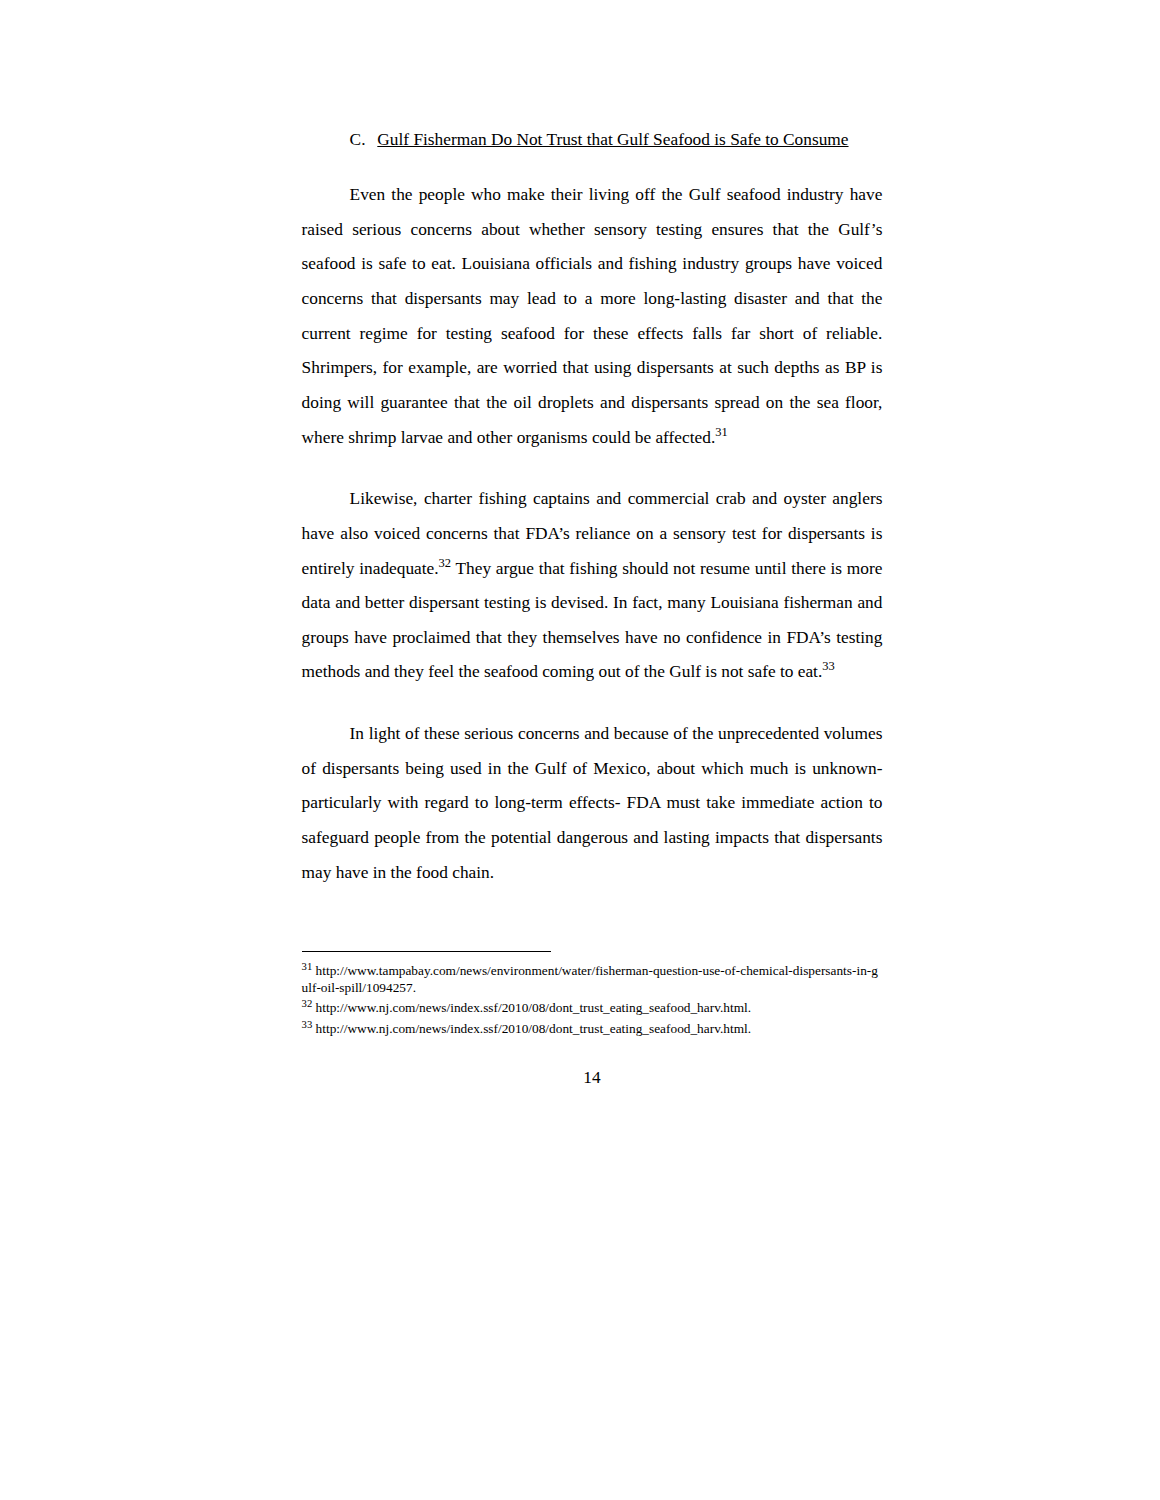C. Gulf Fisherman Do Not Trust that Gulf Seafood is Safe to Consume
Even the people who make their living off the Gulf seafood industry have raised serious concerns about whether sensory testing ensures that the Gulf’s seafood is safe to eat. Louisiana officials and fishing industry groups have voiced concerns that dispersants may lead to a more long-lasting disaster and that the current regime for testing seafood for these effects falls far short of reliable. Shrimpers, for example, are worried that using dispersants at such depths as BP is doing will guarantee that the oil droplets and dispersants spread on the sea floor, where shrimp larvae and other organisms could be affected.31
Likewise, charter fishing captains and commercial crab and oyster anglers have also voiced concerns that FDA’s reliance on a sensory test for dispersants is entirely inadequate.32 They argue that fishing should not resume until there is more data and better dispersant testing is devised. In fact, many Louisiana fisherman and groups have proclaimed that they themselves have no confidence in FDA’s testing methods and they feel the seafood coming out of the Gulf is not safe to eat.33
In light of these serious concerns and because of the unprecedented volumes of dispersants being used in the Gulf of Mexico, about which much is unknown- particularly with regard to long-term effects- FDA must take immediate action to safeguard people from the potential dangerous and lasting impacts that dispersants may have in the food chain.
31 http://www.tampabay.com/news/environment/water/fisherman-question-use-of-chemical-dispersants-in-gulf-oil-spill/1094257.
32 http://www.nj.com/news/index.ssf/2010/08/dont_trust_eating_seafood_harv.html.
33 http://www.nj.com/news/index.ssf/2010/08/dont_trust_eating_seafood_harv.html.
14